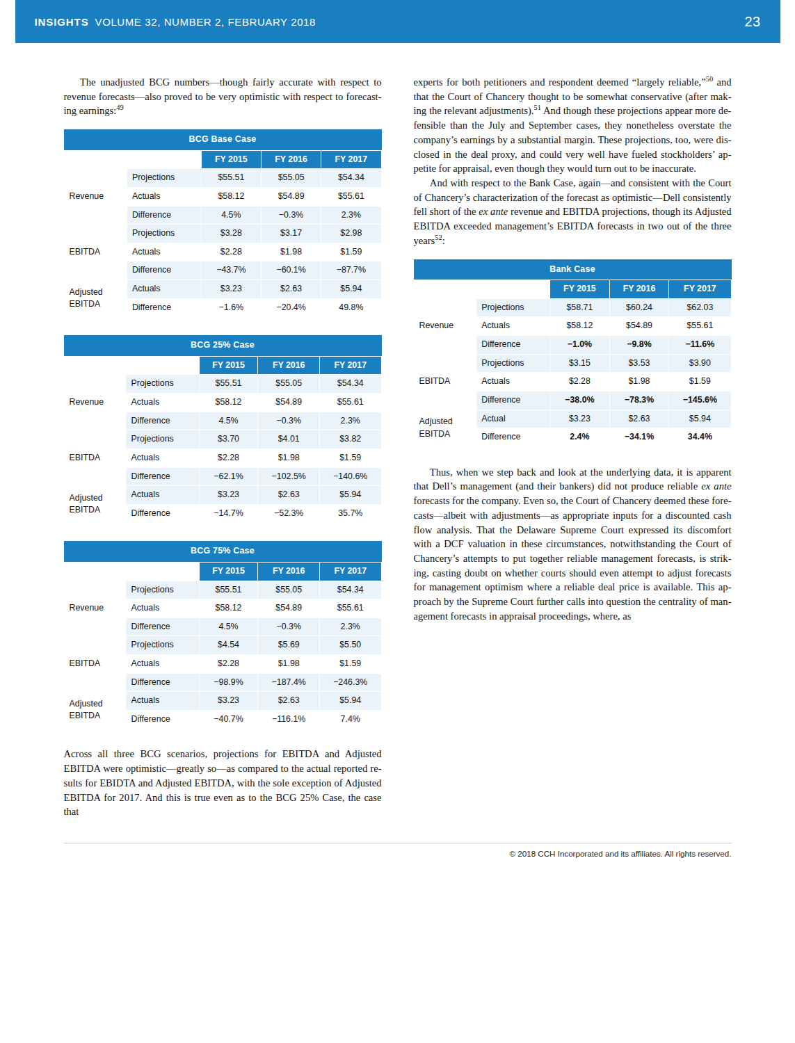INSIGHTS VOLUME 32, NUMBER 2, FEBRUARY 2018
23
The unadjusted BCG numbers—though fairly accurate with respect to revenue forecasts—also proved to be very optimistic with respect to forecasting earnings:49
BCG Base Case
| | | FY 2015 | FY 2016 | FY 2017 |
| --- | --- | --- | --- | --- |
| Revenue | Projections | $55.51 | $55.05 | $54.34 |
| Actuals | $58.12 | $54.89 | $55.61 |
| Difference | 4.5% | −0.3% | 2.3% |
| EBITDA | Projections | $3.28 | $3.17 | $2.98 |
| Actuals | $2.28 | $1.98 | $1.59 |
| Difference | −43.7% | −60.1% | −87.7% |
| Adjusted EBITDA | Actuals | $3.23 | $2.63 | $5.94 |
| Difference | −1.6% | −20.4% | 49.8% |
BCG 25% Case
| | | FY 2015 | FY 2016 | FY 2017 |
| --- | --- | --- | --- | --- |
| Revenue | Projections | $55.51 | $55.05 | $54.34 |
| Actuals | $58.12 | $54.89 | $55.61 |
| Difference | 4.5% | −0.3% | 2.3% |
| EBITDA | Projections | $3.70 | $4.01 | $3.82 |
| Actuals | $2.28 | $1.98 | $1.59 |
| Difference | −62.1% | −102.5% | −140.6% |
| Adjusted EBITDA | Actuals | $3.23 | $2.63 | $5.94 |
| Difference | −14.7% | −52.3% | 35.7% |
BCG 75% Case
| | | FY 2015 | FY 2016 | FY 2017 |
| --- | --- | --- | --- | --- |
| Revenue | Projections | $55.51 | $55.05 | $54.34 |
| Actuals | $58.12 | $54.89 | $55.61 |
| Difference | 4.5% | −0.3% | 2.3% |
| EBITDA | Projections | $4.54 | $5.69 | $5.50 |
| Actuals | $2.28 | $1.98 | $1.59 |
| Difference | −98.9% | −187.4% | −246.3% |
| Adjusted EBITDA | Actuals | $3.23 | $2.63 | $5.94 |
| Difference | −40.7% | −116.1% | 7.4% |
Across all three BCG scenarios, projections for EBITDA and Adjusted EBITDA were optimistic—greatly so—as compared to the actual reported results for EBIDTA and Adjusted EBITDA, with the sole exception of Adjusted EBITDA for 2017. And this is true even as to the BCG 25% Case, the case that
experts for both petitioners and respondent deemed “largely reliable,”50 and that the Court of Chancery thought to be somewhat conservative (after making the relevant adjustments).51 And though these projections appear more defensible than the July and September cases, they nonetheless overstate the company’s earnings by a substantial margin. These projections, too, were disclosed in the deal proxy, and could very well have fueled stockholders’ appetite for appraisal, even though they would turn out to be inaccurate.
And with respect to the Bank Case, again—and consistent with the Court of Chancery’s characterization of the forecast as optimistic—Dell consistently fell short of the ex ante revenue and EBITDA projections, though its Adjusted EBITDA exceeded management’s EBITDA forecasts in two out of the three years52:
Bank Case
| | | FY 2015 | FY 2016 | FY 2017 |
| --- | --- | --- | --- | --- |
| Revenue | Projections | $58.71 | $60.24 | $62.03 |
| Actuals | $58.12 | $54.89 | $55.61 |
| Difference | −1.0% | −9.8% | −11.6% |
| EBITDA | Projections | $3.15 | $3.53 | $3.90 |
| Actuals | $2.28 | $1.98 | $1.59 |
| Difference | −38.0% | −78.3% | −145.6% |
| Adjusted EBITDA | Actual | $3.23 | $2.63 | $5.94 |
| Difference | 2.4% | −34.1% | 34.4% |
Thus, when we step back and look at the underlying data, it is apparent that Dell’s management (and their bankers) did not produce reliable ex ante forecasts for the company. Even so, the Court of Chancery deemed these forecasts—albeit with adjustments—as appropriate inputs for a discounted cash flow analysis. That the Delaware Supreme Court expressed its discomfort with a DCF valuation in these circumstances, notwithstanding the Court of Chancery’s attempts to put together reliable management forecasts, is striking, casting doubt on whether courts should even attempt to adjust forecasts for management optimism where a reliable deal price is available. This approach by the Supreme Court further calls into question the centrality of management forecasts in appraisal proceedings, where, as
© 2018 CCH Incorporated and its affiliates. All rights reserved.